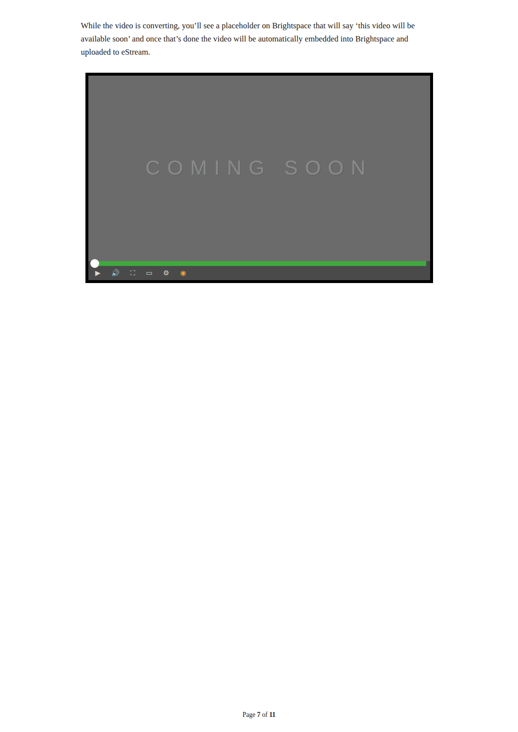While the video is converting, you’ll see a placeholder on Brightspace that will say ‘this video will be available soon’ and once that’s done the video will be automatically embedded into Brightspace and uploaded to eStream.
COMING SOON
Page 7 of 11